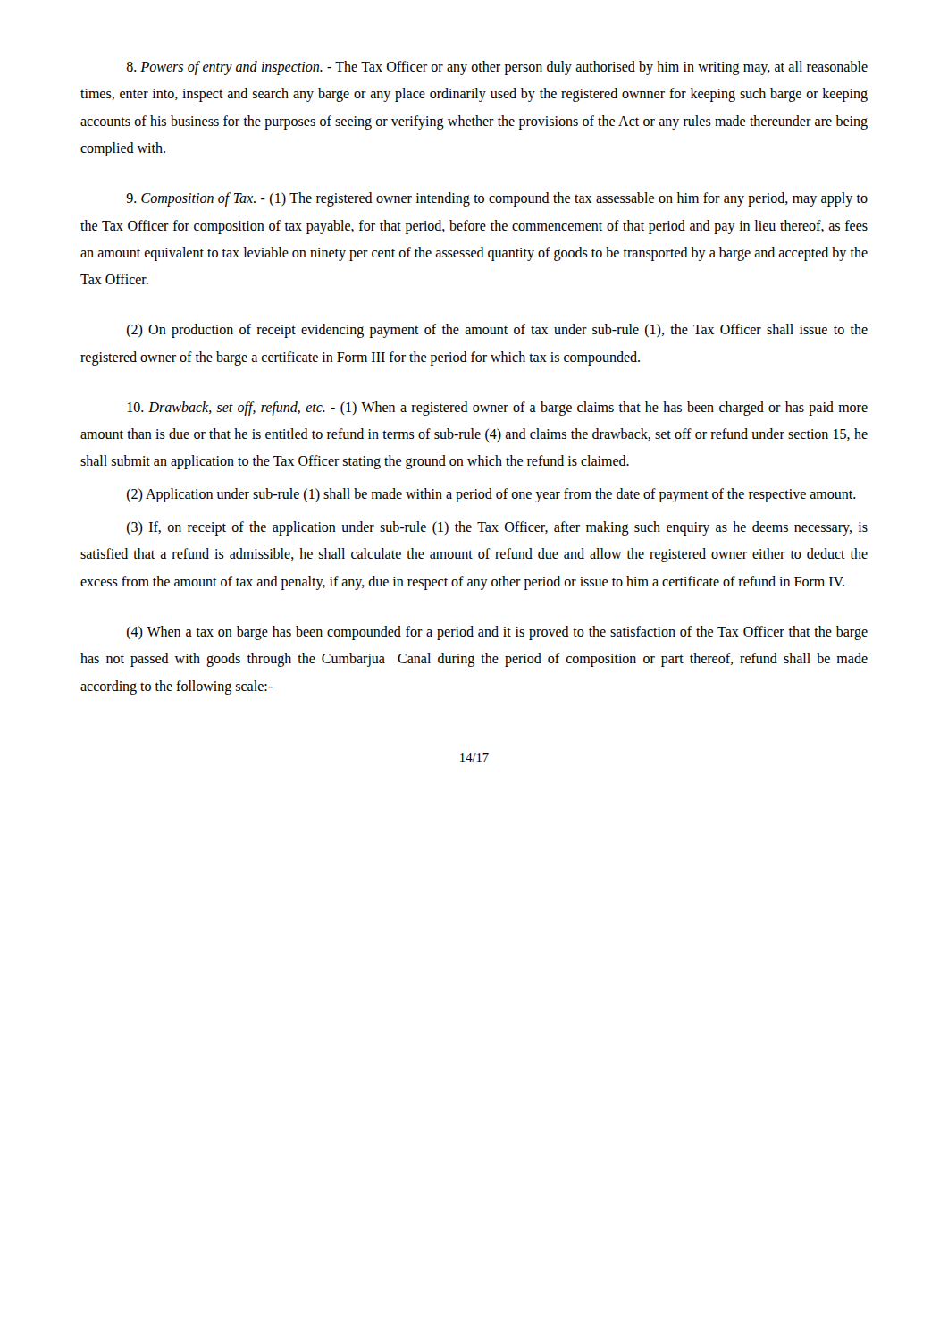8. Powers of entry and inspection. - The Tax Officer or any other person duly authorised by him in writing may, at all reasonable times, enter into, inspect and search any barge or any place ordinarily used by the registered ownner for keeping such barge or keeping accounts of his business for the purposes of seeing or verifying whether the provisions of the Act or any rules made thereunder are being complied with.
9. Composition of Tax. - (1) The registered owner intending to compound the tax assessable on him for any period, may apply to the Tax Officer for composition of tax payable, for that period, before the commencement of that period and pay in lieu thereof, as fees an amount equivalent to tax leviable on ninety per cent of the assessed quantity of goods to be transported by a barge and accepted by the Tax Officer.
(2) On production of receipt evidencing payment of the amount of tax under sub-rule (1), the Tax Officer shall issue to the registered owner of the barge a certificate in Form III for the period for which tax is compounded.
10. Drawback, set off, refund, etc. - (1) When a registered owner of a barge claims that he has been charged or has paid more amount than is due or that he is entitled to refund in terms of sub-rule (4) and claims the drawback, set off or refund under section 15, he shall submit an application to the Tax Officer stating the ground on which the refund is claimed.
(2) Application under sub-rule (1) shall be made within a period of one year from the date of payment of the respective amount.
(3) If, on receipt of the application under sub-rule (1) the Tax Officer, after making such enquiry as he deems necessary, is satisfied that a refund is admissible, he shall calculate the amount of refund due and allow the registered owner either to deduct the excess from the amount of tax and penalty, if any, due in respect of any other period or issue to him a certificate of refund in Form IV.
(4) When a tax on barge has been compounded for a period and it is proved to the satisfaction of the Tax Officer that the barge has not passed with goods through the Cumbarjua Canal during the period of composition or part thereof, refund shall be made according to the following scale:-
14/17